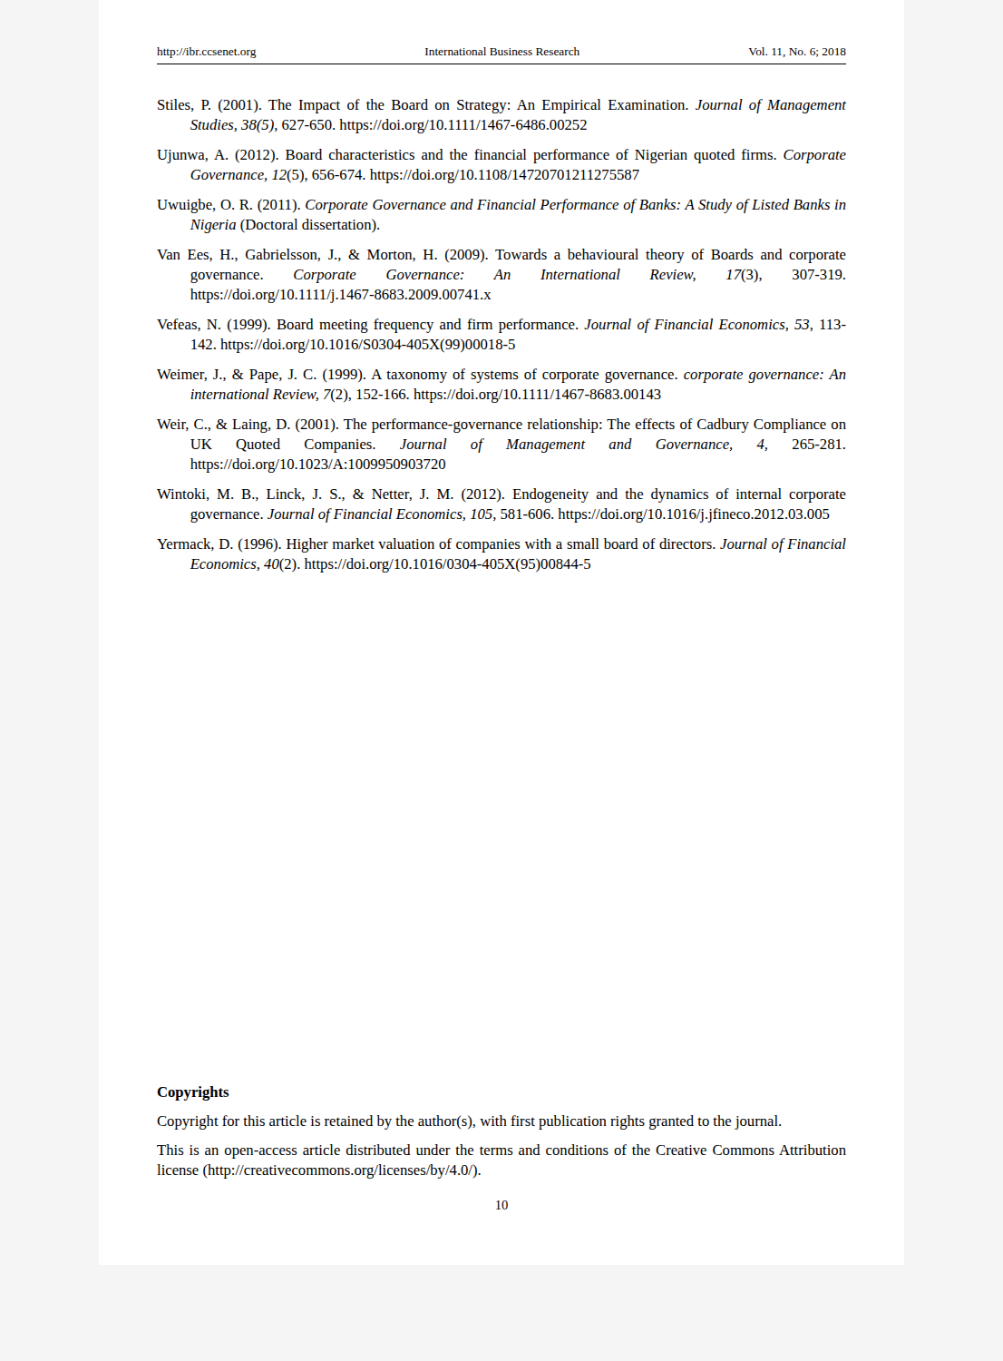http://ibr.ccsenet.org International Business Research Vol. 11, No. 6; 2018
Stiles, P. (2001). The Impact of the Board on Strategy: An Empirical Examination. Journal of Management Studies, 38(5), 627-650. https://doi.org/10.1111/1467-6486.00252
Ujunwa, A. (2012). Board characteristics and the financial performance of Nigerian quoted firms. Corporate Governance, 12(5), 656-674. https://doi.org/10.1108/14720701211275587
Uwuigbe, O. R. (2011). Corporate Governance and Financial Performance of Banks: A Study of Listed Banks in Nigeria (Doctoral dissertation).
Van Ees, H., Gabrielsson, J., & Morton, H. (2009). Towards a behavioural theory of Boards and corporate governance. Corporate Governance: An International Review, 17(3), 307-319. https://doi.org/10.1111/j.1467-8683.2009.00741.x
Vefeas, N. (1999). Board meeting frequency and firm performance. Journal of Financial Economics, 53, 113-142. https://doi.org/10.1016/S0304-405X(99)00018-5
Weimer, J., & Pape, J. C. (1999). A taxonomy of systems of corporate governance. corporate governance: An international Review, 7(2), 152-166. https://doi.org/10.1111/1467-8683.00143
Weir, C., & Laing, D. (2001). The performance-governance relationship: The effects of Cadbury Compliance on UK Quoted Companies. Journal of Management and Governance, 4, 265-281. https://doi.org/10.1023/A:1009950903720
Wintoki, M. B., Linck, J. S., & Netter, J. M. (2012). Endogeneity and the dynamics of internal corporate governance. Journal of Financial Economics, 105, 581-606. https://doi.org/10.1016/j.jfineco.2012.03.005
Yermack, D. (1996). Higher market valuation of companies with a small board of directors. Journal of Financial Economics, 40(2). https://doi.org/10.1016/0304-405X(95)00844-5
Copyrights
Copyright for this article is retained by the author(s), with first publication rights granted to the journal.
This is an open-access article distributed under the terms and conditions of the Creative Commons Attribution license (http://creativecommons.org/licenses/by/4.0/).
10